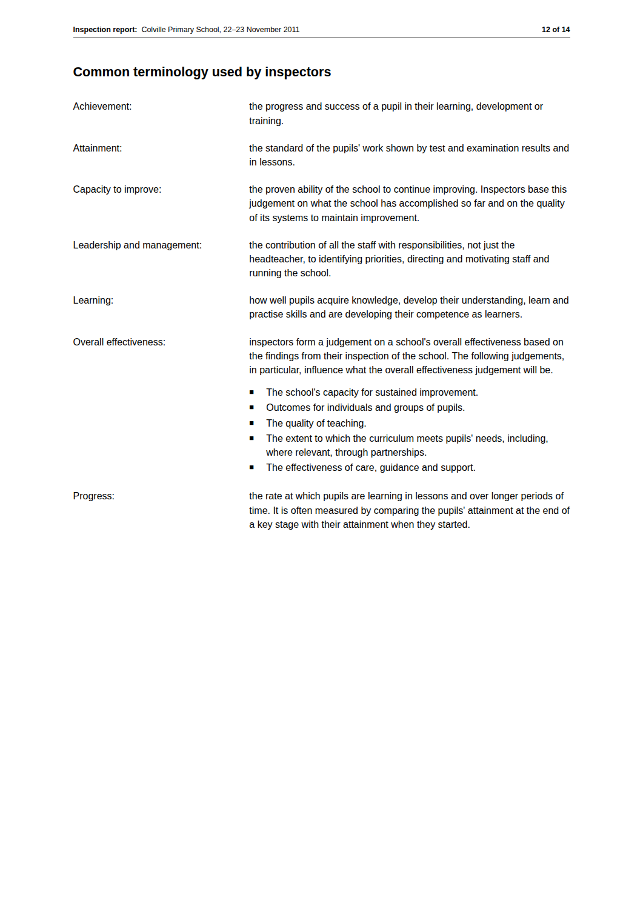Inspection report: Colville Primary School, 22–23 November 2011 12 of 14
Common terminology used by inspectors
Achievement:
the progress and success of a pupil in their learning, development or training.
Attainment:
the standard of the pupils' work shown by test and examination results and in lessons.
Capacity to improve:
the proven ability of the school to continue improving. Inspectors base this judgement on what the school has accomplished so far and on the quality of its systems to maintain improvement.
Leadership and management:
the contribution of all the staff with responsibilities, not just the headteacher, to identifying priorities, directing and motivating staff and running the school.
Learning:
how well pupils acquire knowledge, develop their understanding, learn and practise skills and are developing their competence as learners.
Overall effectiveness:
inspectors form a judgement on a school's overall effectiveness based on the findings from their inspection of the school. The following judgements, in particular, influence what the overall effectiveness judgement will be.
The school's capacity for sustained improvement.
Outcomes for individuals and groups of pupils.
The quality of teaching.
The extent to which the curriculum meets pupils' needs, including, where relevant, through partnerships.
The effectiveness of care, guidance and support.
Progress:
the rate at which pupils are learning in lessons and over longer periods of time. It is often measured by comparing the pupils' attainment at the end of a key stage with their attainment when they started.